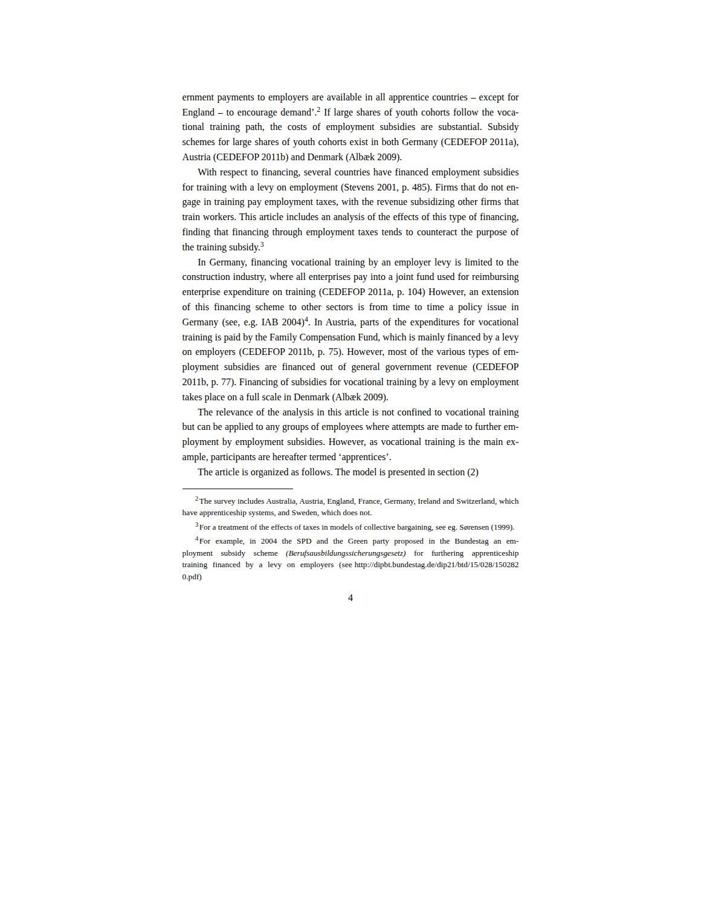ernment payments to employers are available in all apprentice countries – except for England – to encourage demand’.2 If large shares of youth cohorts follow the vocational training path, the costs of employment subsidies are substantial. Subsidy schemes for large shares of youth cohorts exist in both Germany (CEDEFOP 2011a), Austria (CEDEFOP 2011b) and Denmark (Albæk 2009).
With respect to financing, several countries have financed employment subsidies for training with a levy on employment (Stevens 2001, p. 485). Firms that do not engage in training pay employment taxes, with the revenue subsidizing other firms that train workers. This article includes an analysis of the effects of this type of financing, finding that financing through employment taxes tends to counteract the purpose of the training subsidy.3
In Germany, financing vocational training by an employer levy is limited to the construction industry, where all enterprises pay into a joint fund used for reimbursing enterprise expenditure on training (CEDEFOP 2011a, p. 104) However, an extension of this financing scheme to other sectors is from time to time a policy issue in Germany (see, e.g. IAB 2004)4. In Austria, parts of the expenditures for vocational training is paid by the Family Compensation Fund, which is mainly financed by a levy on employers (CEDEFOP 2011b, p. 75). However, most of the various types of employment subsidies are financed out of general government revenue (CEDEFOP 2011b, p. 77). Financing of subsidies for vocational training by a levy on employment takes place on a full scale in Denmark (Albæk 2009).
The relevance of the analysis in this article is not confined to vocational training but can be applied to any groups of employees where attempts are made to further employment by employment subsidies. However, as vocational training is the main example, participants are hereafter termed ‘apprentices’.
The article is organized as follows. The model is presented in section (2)
2 The survey includes Australia, Austria, England, France, Germany, Ireland and Switzerland, which have apprenticeship systems, and Sweden, which does not.
3 For a treatment of the effects of taxes in models of collective bargaining, see eg. Sørensen (1999).
4 For example, in 2004 the SPD and the Green party proposed in the Bundestag an employment subsidy scheme (Berufsausbildungssicherungsgesetz) for furthering apprenticeship training financed by a levy on employers (see http://dipbt.bundestag.de/dip21/btd/15/028/1502820.pdf)
4